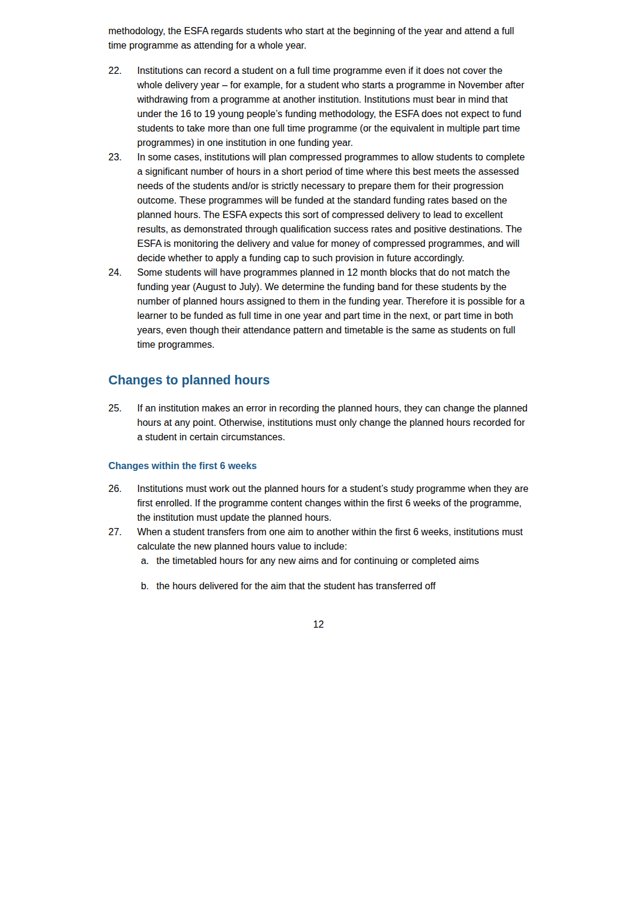methodology, the ESFA regards students who start at the beginning of the year and attend a full time programme as attending for a whole year.
22. Institutions can record a student on a full time programme even if it does not cover the whole delivery year – for example, for a student who starts a programme in November after withdrawing from a programme at another institution. Institutions must bear in mind that under the 16 to 19 young people’s funding methodology, the ESFA does not expect to fund students to take more than one full time programme (or the equivalent in multiple part time programmes) in one institution in one funding year.
23. In some cases, institutions will plan compressed programmes to allow students to complete a significant number of hours in a short period of time where this best meets the assessed needs of the students and/or is strictly necessary to prepare them for their progression outcome. These programmes will be funded at the standard funding rates based on the planned hours. The ESFA expects this sort of compressed delivery to lead to excellent results, as demonstrated through qualification success rates and positive destinations. The ESFA is monitoring the delivery and value for money of compressed programmes, and will decide whether to apply a funding cap to such provision in future accordingly.
24. Some students will have programmes planned in 12 month blocks that do not match the funding year (August to July). We determine the funding band for these students by the number of planned hours assigned to them in the funding year. Therefore it is possible for a learner to be funded as full time in one year and part time in the next, or part time in both years, even though their attendance pattern and timetable is the same as students on full time programmes.
Changes to planned hours
25. If an institution makes an error in recording the planned hours, they can change the planned hours at any point. Otherwise, institutions must only change the planned hours recorded for a student in certain circumstances.
Changes within the first 6 weeks
26. Institutions must work out the planned hours for a student’s study programme when they are first enrolled. If the programme content changes within the first 6 weeks of the programme, the institution must update the planned hours.
27. When a student transfers from one aim to another within the first 6 weeks, institutions must calculate the new planned hours value to include:
the timetabled hours for any new aims and for continuing or completed aims
the hours delivered for the aim that the student has transferred off
12